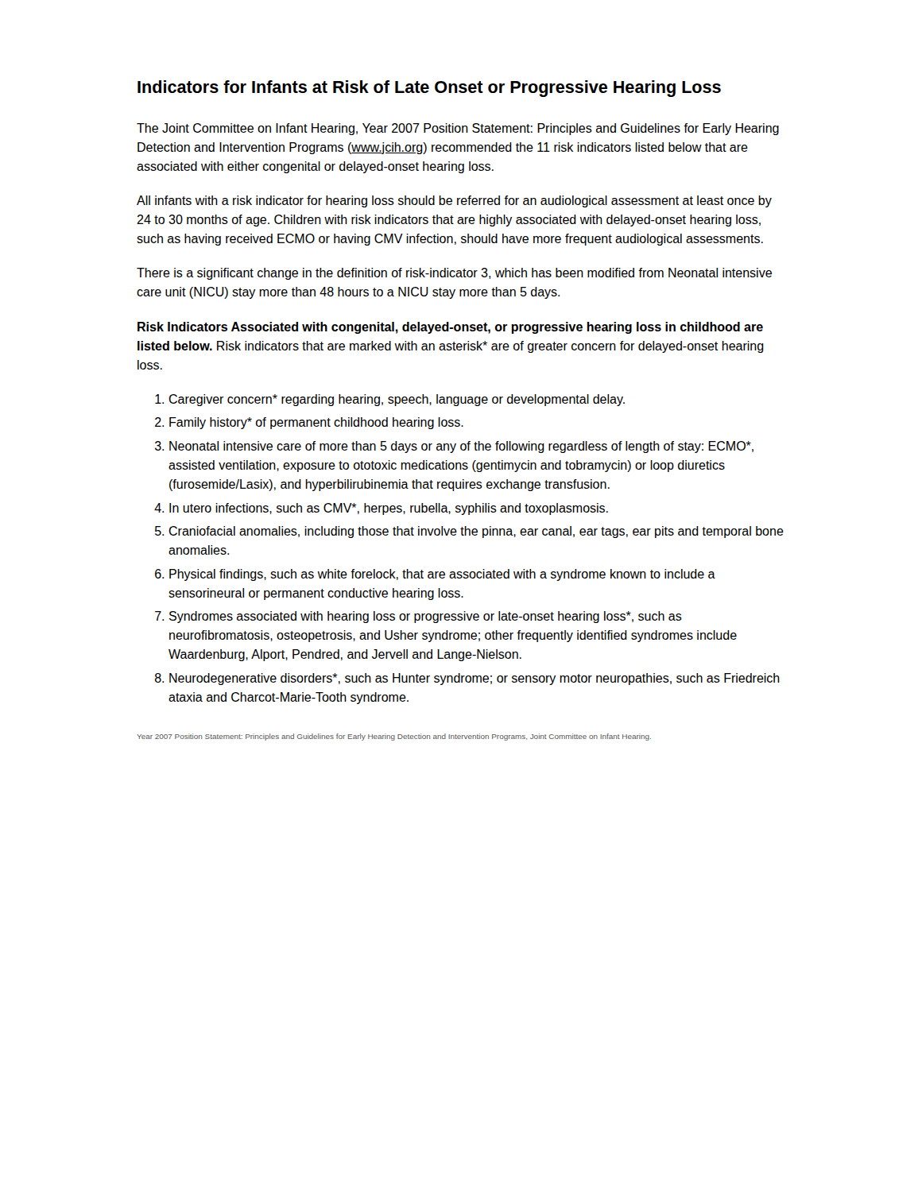Indicators for Infants at Risk of Late Onset or Progressive Hearing Loss
The Joint Committee on Infant Hearing, Year 2007 Position Statement: Principles and Guidelines for Early Hearing Detection and Intervention Programs (www.jcih.org) recommended the 11 risk indicators listed below that are associated with either congenital or delayed-onset hearing loss.
All infants with a risk indicator for hearing loss should be referred for an audiological assessment at least once by 24 to 30 months of age. Children with risk indicators that are highly associated with delayed-onset hearing loss, such as having received ECMO or having CMV infection, should have more frequent audiological assessments.
There is a significant change in the definition of risk-indicator 3, which has been modified from Neonatal intensive care unit (NICU) stay more than 48 hours to a NICU stay more than 5 days.
Risk Indicators Associated with congenital, delayed-onset, or progressive hearing loss in childhood are listed below. Risk indicators that are marked with an asterisk* are of greater concern for delayed-onset hearing loss.
Caregiver concern* regarding hearing, speech, language or developmental delay.
Family history* of permanent childhood hearing loss.
Neonatal intensive care of more than 5 days or any of the following regardless of length of stay: ECMO*, assisted ventilation, exposure to ototoxic medications (gentimycin and tobramycin) or loop diuretics (furosemide/Lasix), and hyperbilirubinemia that requires exchange transfusion.
In utero infections, such as CMV*, herpes, rubella, syphilis and toxoplasmosis.
Craniofacial anomalies, including those that involve the pinna, ear canal, ear tags, ear pits and temporal bone anomalies.
Physical findings, such as white forelock, that are associated with a syndrome known to include a sensorineural or permanent conductive hearing loss.
Syndromes associated with hearing loss or progressive or late-onset hearing loss*, such as neurofibromatosis, osteopetrosis, and Usher syndrome; other frequently identified syndromes include Waardenburg, Alport, Pendred, and Jervell and Lange-Nielson.
Neurodegenerative disorders*, such as Hunter syndrome; or sensory motor neuropathies, such as Friedreich ataxia and Charcot-Marie-Tooth syndrome.
Year 2007 Position Statement: Principles and Guidelines for Early Hearing Detection and Intervention Programs, Joint Committee on Infant Hearing.